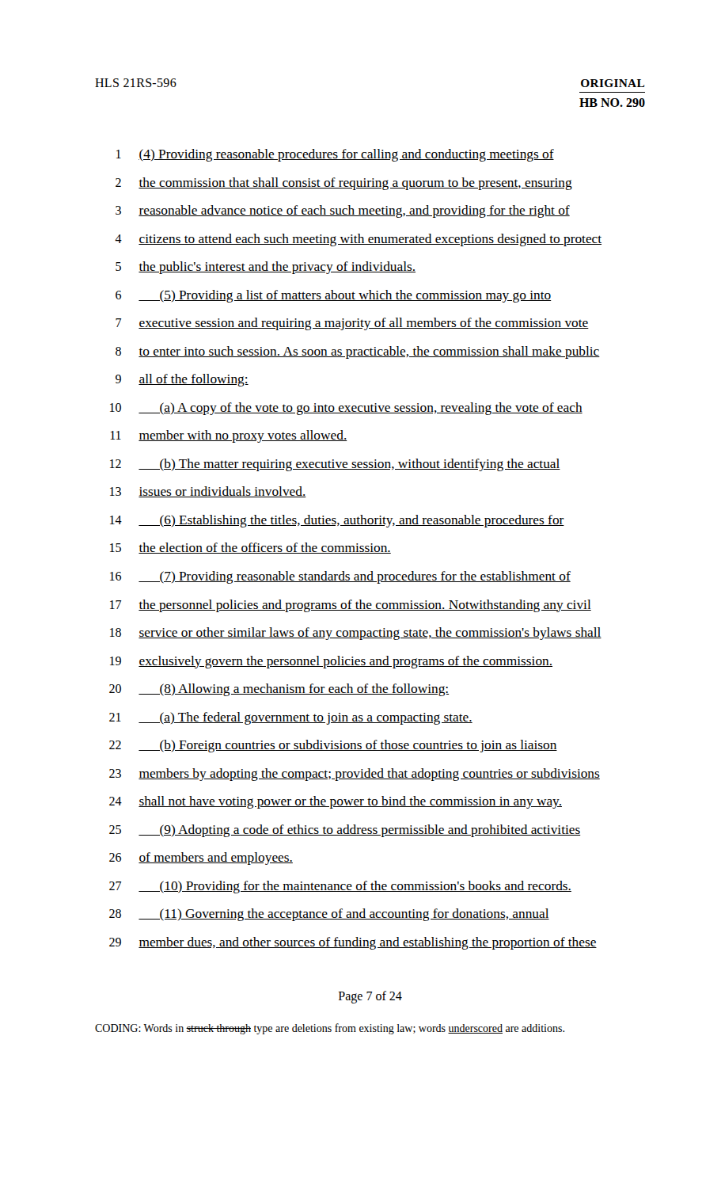HLS 21RS-596
ORIGINAL
HB NO. 290
(4) Providing reasonable procedures for calling and conducting meetings of
the commission that shall consist of requiring a quorum to be present, ensuring
reasonable advance notice of each such meeting, and providing for the right of
citizens to attend each such meeting with enumerated exceptions designed to protect
the public's interest and the privacy of individuals.
(5) Providing a list of matters about which the commission may go into
executive session and requiring a majority of all members of the commission vote
to enter into such session. As soon as practicable, the commission shall make public
all of the following:
(a) A copy of the vote to go into executive session, revealing the vote of each
member with no proxy votes allowed.
(b) The matter requiring executive session, without identifying the actual
issues or individuals involved.
(6) Establishing the titles, duties, authority, and reasonable procedures for
the election of the officers of the commission.
(7) Providing reasonable standards and procedures for the establishment of
the personnel policies and programs of the commission. Notwithstanding any civil
service or other similar laws of any compacting state, the commission's bylaws shall
exclusively govern the personnel policies and programs of the commission.
(8) Allowing a mechanism for each of the following:
(a) The federal government to join as a compacting state.
(b) Foreign countries or subdivisions of those countries to join as liaison
members by adopting the compact; provided that adopting countries or subdivisions
shall not have voting power or the power to bind the commission in any way.
(9) Adopting a code of ethics to address permissible and prohibited activities
of members and employees.
(10) Providing for the maintenance of the commission's books and records.
(11) Governing the acceptance of and accounting for donations, annual
member dues, and other sources of funding and establishing the proportion of these
Page 7 of 24
CODING: Words in struck through type are deletions from existing law; words underscored are additions.